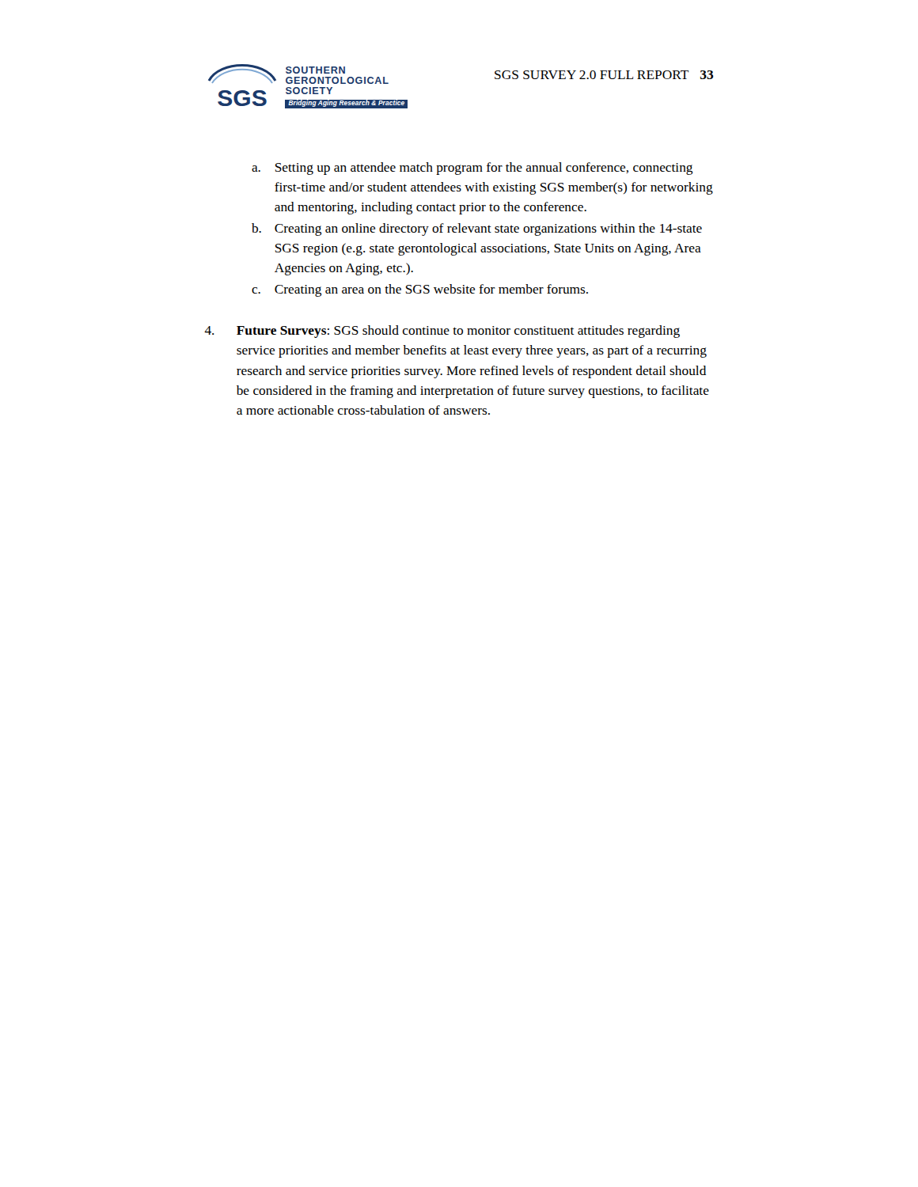SGS
SOUTHERN GERONTOLOGICAL SOCIETY Bridging Aging Research & Practice
SGS SURVEY 2.0 FULL REPORT 33
a. Setting up an attendee match program for the annual conference, connecting first-time and/or student attendees with existing SGS member(s) for networking and mentoring, including contact prior to the conference.
b. Creating an online directory of relevant state organizations within the 14-state SGS region (e.g. state gerontological associations, State Units on Aging, Area Agencies on Aging, etc.).
c. Creating an area on the SGS website for member forums.
4.
Future Surveys: SGS should continue to monitor constituent attitudes regarding service priorities and member benefits at least every three years, as part of a recurring research and service priorities survey. More refined levels of respondent detail should be considered in the framing and interpretation of future survey questions, to facilitate a more actionable cross-tabulation of answers.